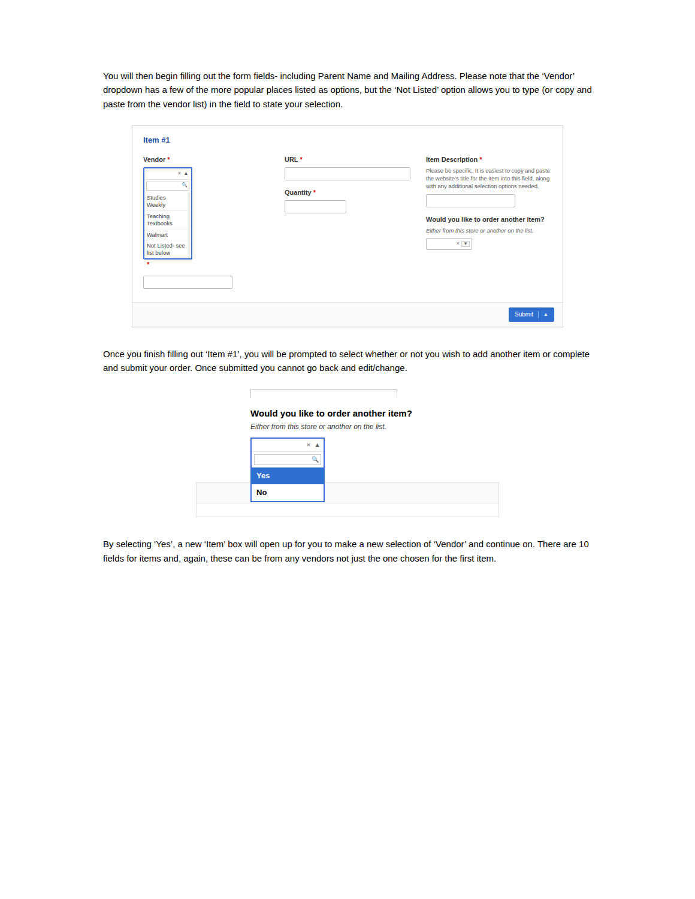You will then begin filling out the form fields- including Parent Name and Mailing Address. Please note that the ‘Vendor’ dropdown has a few of the more popular places listed as options, but the ‘Not Listed’ option allows you to type (or copy and paste from the vendor list) in the field to state your selection.
Item #1
Vendor *
×▲
Studies Weekly
Teaching Textbooks
Walmart
Not Listed- see list below
*
URL *
Quantity *
Item Description *
Please be specific. It is easiest to copy and paste the website's title for the item into this field, along with any additional selection options needed.
Would you like to order another item?
Either from this store or another on the list.
×▼
Submit ▲
Once you finish filling out ‘Item #1’, you will be prompted to select whether or not you wish to add another item or complete and submit your order. Once submitted you cannot go back and edit/change.
Would you like to order another item?
Either from this store or another on the list.
×▲
Yes
No
By selecting ‘Yes’, a new ‘Item’ box will open up for you to make a new selection of ‘Vendor’ and continue on. There are 10 fields for items and, again, these can be from any vendors not just the one chosen for the first item.